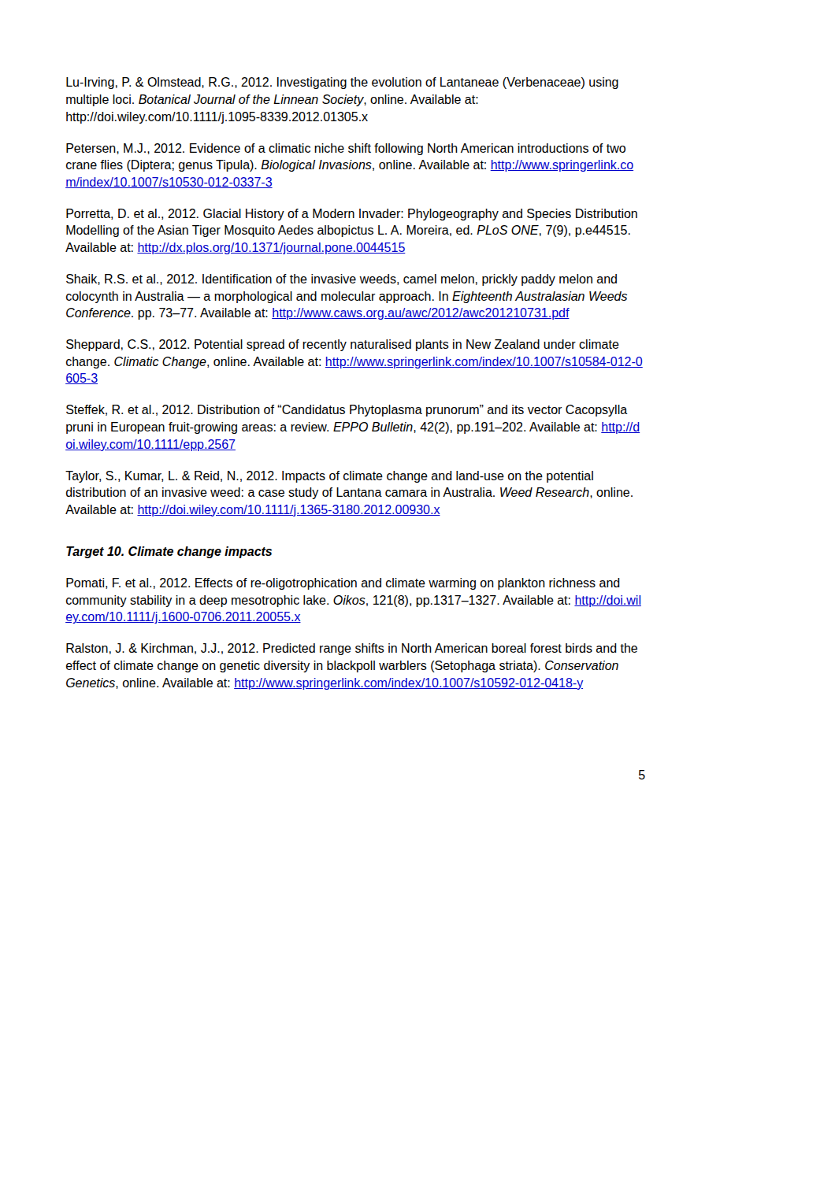Lu-Irving, P. & Olmstead, R.G., 2012. Investigating the evolution of Lantaneae (Verbenaceae) using multiple loci. Botanical Journal of the Linnean Society, online. Available at: http://doi.wiley.com/10.1111/j.1095-8339.2012.01305.x
Petersen, M.J., 2012. Evidence of a climatic niche shift following North American introductions of two crane flies (Diptera; genus Tipula). Biological Invasions, online. Available at: http://www.springerlink.com/index/10.1007/s10530-012-0337-3
Porretta, D. et al., 2012. Glacial History of a Modern Invader: Phylogeography and Species Distribution Modelling of the Asian Tiger Mosquito Aedes albopictus L. A. Moreira, ed. PLoS ONE, 7(9), p.e44515. Available at: http://dx.plos.org/10.1371/journal.pone.0044515
Shaik, R.S. et al., 2012. Identification of the invasive weeds, camel melon, prickly paddy melon and colocynth in Australia — a morphological and molecular approach. In Eighteenth Australasian Weeds Conference. pp. 73–77. Available at: http://www.caws.org.au/awc/2012/awc201210731.pdf
Sheppard, C.S., 2012. Potential spread of recently naturalised plants in New Zealand under climate change. Climatic Change, online. Available at: http://www.springerlink.com/index/10.1007/s10584-012-0605-3
Steffek, R. et al., 2012. Distribution of “Candidatus Phytoplasma prunorum” and its vector Cacopsylla pruni in European fruit-growing areas: a review. EPPO Bulletin, 42(2), pp.191–202. Available at: http://doi.wiley.com/10.1111/epp.2567
Taylor, S., Kumar, L. & Reid, N., 2012. Impacts of climate change and land-use on the potential distribution of an invasive weed: a case study of Lantana camara in Australia. Weed Research, online. Available at: http://doi.wiley.com/10.1111/j.1365-3180.2012.00930.x
Target 10. Climate change impacts
Pomati, F. et al., 2012. Effects of re-oligotrophication and climate warming on plankton richness and community stability in a deep mesotrophic lake. Oikos, 121(8), pp.1317–1327. Available at: http://doi.wiley.com/10.1111/j.1600-0706.2011.20055.x
Ralston, J. & Kirchman, J.J., 2012. Predicted range shifts in North American boreal forest birds and the effect of climate change on genetic diversity in blackpoll warblers (Setophaga striata). Conservation Genetics, online. Available at: http://www.springerlink.com/index/10.1007/s10592-012-0418-y
5